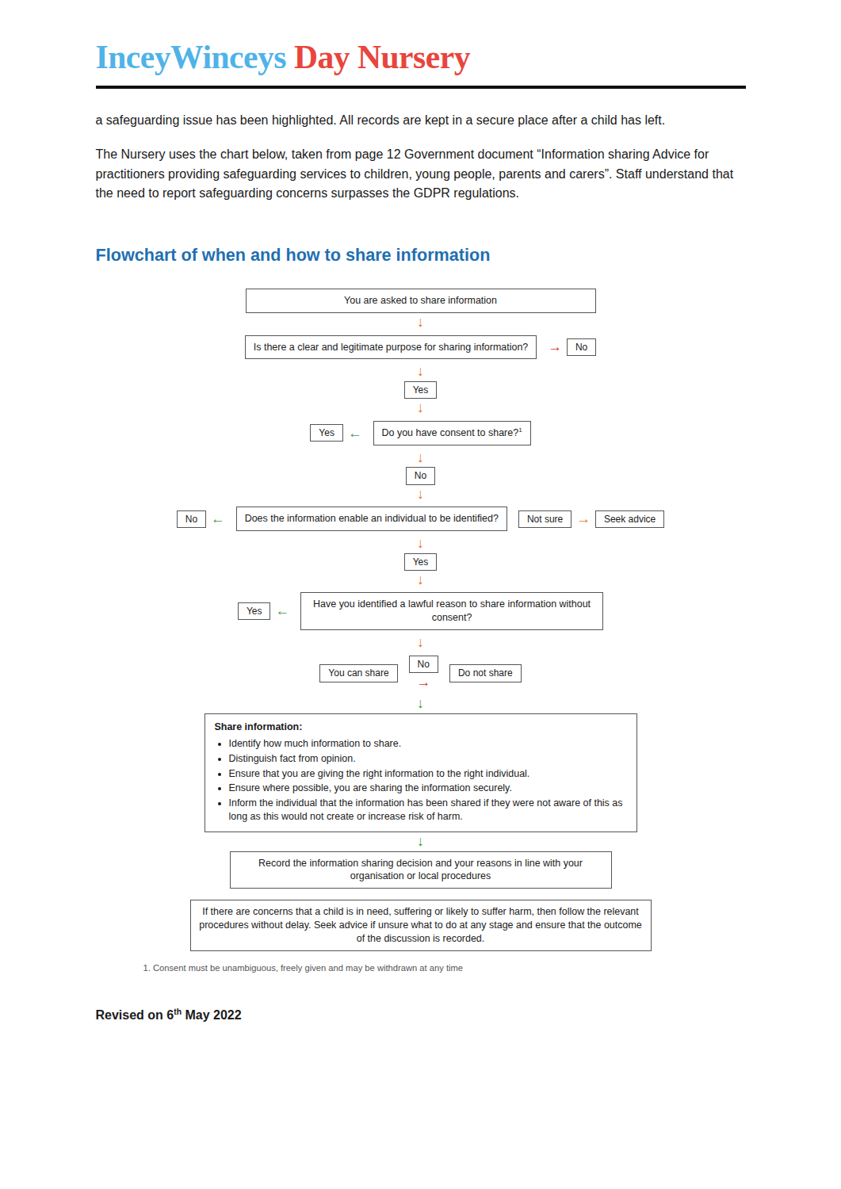InceyWinceys Day Nursery
a safeguarding issue has been highlighted. All records are kept in a secure place after a child has left.
The Nursery uses the chart below, taken from page 12 Government document “Information sharing Advice for practitioners providing safeguarding services to children, young people, parents and carers”. Staff understand that the need to report safeguarding concerns surpasses the GDPR regulations.
Flowchart of when and how to share information
You are asked to share information
↓
Is there a clear and legitimate purpose for sharing information?
→ No
↓
Yes
↓
Yes ←
Do you have consent to share?1
↓
No
↓
No ←
Does the information enable an individual to be identified?
Not sure → Seek advice
↓
Yes
↓
Yes ←
Have you identified a lawful reason to share information without consent?
↓
You can share
No
→
Do not share
↓
Share information:
Identify how much information to share.
Distinguish fact from opinion.
Ensure that you are giving the right information to the right individual.
Ensure where possible, you are sharing the information securely.
Inform the individual that the information has been shared if they were not aware of this as long as this would not create or increase risk of harm.
↓
Record the information sharing decision and your reasons in line with your organisation or local procedures
If there are concerns that a child is in need, suffering or likely to suffer harm, then follow the relevant procedures without delay. Seek advice if unsure what to do at any stage and ensure that the outcome of the discussion is recorded.
1. Consent must be unambiguous, freely given and may be withdrawn at any time
Revised on 6th May 2022